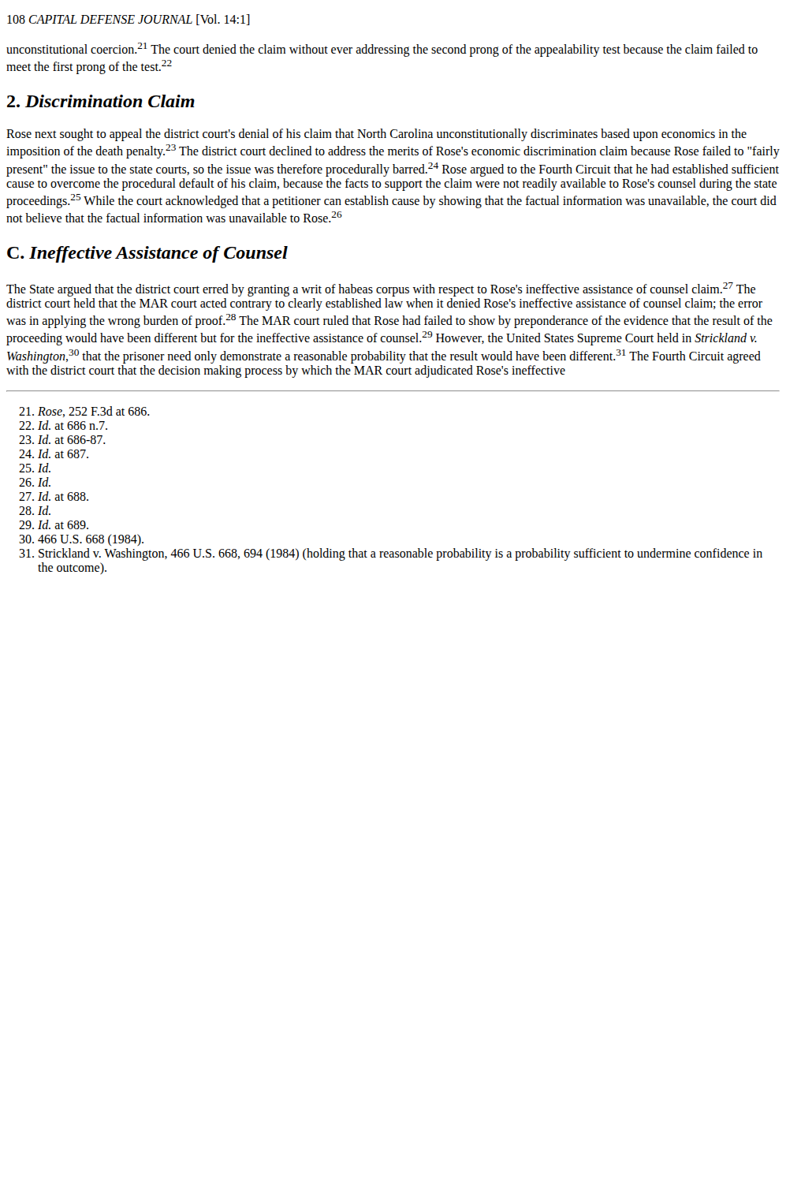108 CAPITAL DEFENSE JOURNAL [Vol. 14:1]
unconstitutional coercion.21 The court denied the claim without ever addressing the second prong of the appealability test because the claim failed to meet the first prong of the test.22
2. Discrimination Claim
Rose next sought to appeal the district court's denial of his claim that North Carolina unconstitutionally discriminates based upon economics in the imposition of the death penalty.23 The district court declined to address the merits of Rose's economic discrimination claim because Rose failed to "fairly present" the issue to the state courts, so the issue was therefore procedurally barred.24 Rose argued to the Fourth Circuit that he had established sufficient cause to overcome the procedural default of his claim, because the facts to support the claim were not readily available to Rose's counsel during the state proceedings.25 While the court acknowledged that a petitioner can establish cause by showing that the factual information was unavailable, the court did not believe that the factual information was unavailable to Rose.26
C. Ineffective Assistance of Counsel
The State argued that the district court erred by granting a writ of habeas corpus with respect to Rose's ineffective assistance of counsel claim.27 The district court held that the MAR court acted contrary to clearly established law when it denied Rose's ineffective assistance of counsel claim; the error was in applying the wrong burden of proof.28 The MAR court ruled that Rose had failed to show by preponderance of the evidence that the result of the proceeding would have been different but for the ineffective assistance of counsel.29 However, the United States Supreme Court held in Strickland v. Washington,30 that the prisoner need only demonstrate a reasonable probability that the result would have been different.31 The Fourth Circuit agreed with the district court that the decision making process by which the MAR court adjudicated Rose's ineffective
Rose, 252 F.3d at 686.
Id. at 686 n.7.
Id. at 686-87.
Id. at 687.
Id.
Id.
Id. at 688.
Id.
Id. at 689.
466 U.S. 668 (1984).
Strickland v. Washington, 466 U.S. 668, 694 (1984) (holding that a reasonable probability is a probability sufficient to undermine confidence in the outcome).